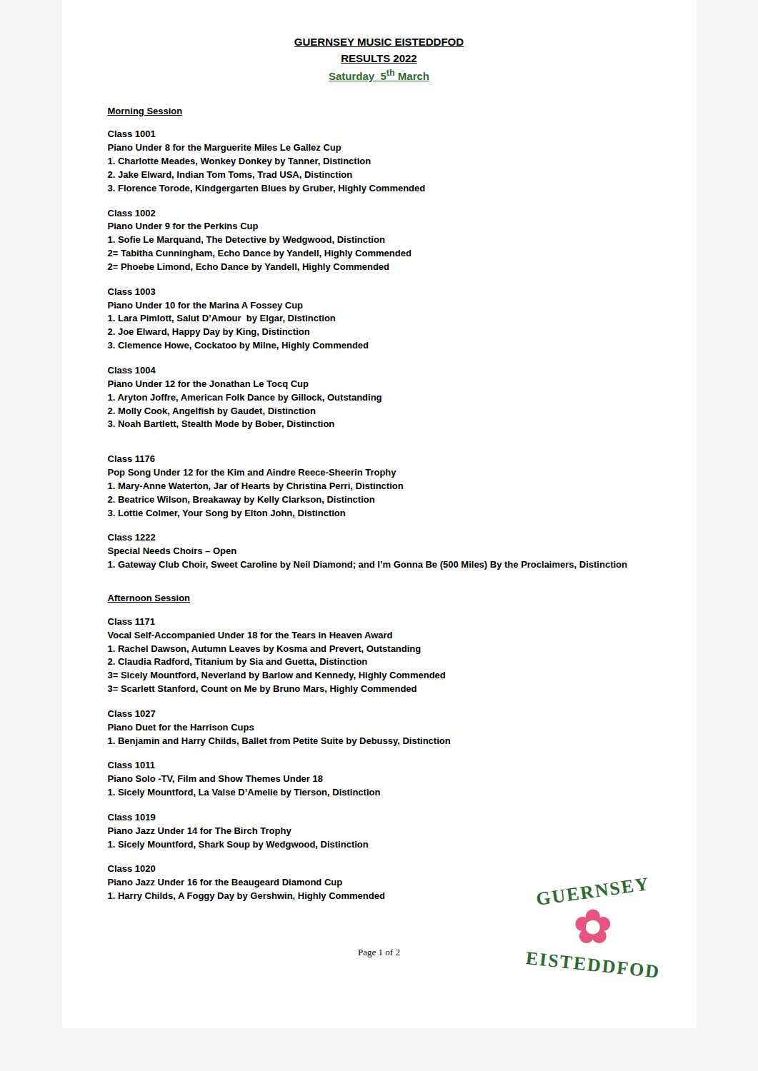GUERNSEY MUSIC EISTEDDFOD RESULTS 2022 Saturday 5th March
Morning Session
Class 1001
Piano Under 8 for the Marguerite Miles Le Gallez Cup
1. Charlotte Meades, Wonkey Donkey by Tanner, Distinction
2. Jake Elward, Indian Tom Toms, Trad USA, Distinction
3. Florence Torode, Kindgergarten Blues by Gruber, Highly Commended
Class 1002
Piano Under 9 for the Perkins Cup
1. Sofie Le Marquand, The Detective by Wedgwood, Distinction
2= Tabitha Cunningham, Echo Dance by Yandell, Highly Commended
2= Phoebe Limond, Echo Dance by Yandell, Highly Commended
Class 1003
Piano Under 10 for the Marina A Fossey Cup
1. Lara Pimlott, Salut D’Amour by Elgar, Distinction
2. Joe Elward, Happy Day by King, Distinction
3. Clemence Howe, Cockatoo by Milne, Highly Commended
Class 1004
Piano Under 12 for the Jonathan Le Tocq Cup
1. Aryton Joffre, American Folk Dance by Gillock, Outstanding
2. Molly Cook, Angelfish by Gaudet, Distinction
3. Noah Bartlett, Stealth Mode by Bober, Distinction
Class 1176
Pop Song Under 12 for the Kim and Aindre Reece-Sheerin Trophy
1. Mary-Anne Waterton, Jar of Hearts by Christina Perri, Distinction
2. Beatrice Wilson, Breakaway by Kelly Clarkson, Distinction
3. Lottie Colmer, Your Song by Elton John, Distinction
Class 1222
Special Needs Choirs – Open
1. Gateway Club Choir, Sweet Caroline by Neil Diamond; and I’m Gonna Be (500 Miles) By the Proclaimers, Distinction
Afternoon Session
Class 1171
Vocal Self-Accompanied Under 18 for the Tears in Heaven Award
1. Rachel Dawson, Autumn Leaves by Kosma and Prevert, Outstanding
2. Claudia Radford, Titanium by Sia and Guetta, Distinction
3= Sicely Mountford, Neverland by Barlow and Kennedy, Highly Commended
3= Scarlett Stanford, Count on Me by Bruno Mars, Highly Commended
Class 1027
Piano Duet for the Harrison Cups
1. Benjamin and Harry Childs, Ballet from Petite Suite by Debussy, Distinction
Class 1011
Piano Solo -TV, Film and Show Themes Under 18
1. Sicely Mountford, La Valse D’Amelie by Tierson, Distinction
Class 1019
Piano Jazz Under 14 for The Birch Trophy
1. Sicely Mountford, Shark Soup by Wedgwood, Distinction
Class 1020
Piano Jazz Under 16 for the Beaugeard Diamond Cup
1. Harry Childs, A Foggy Day by Gershwin, Highly Commended
Page 1 of 2
GUERNSEY ✿ EISTEDDFOD